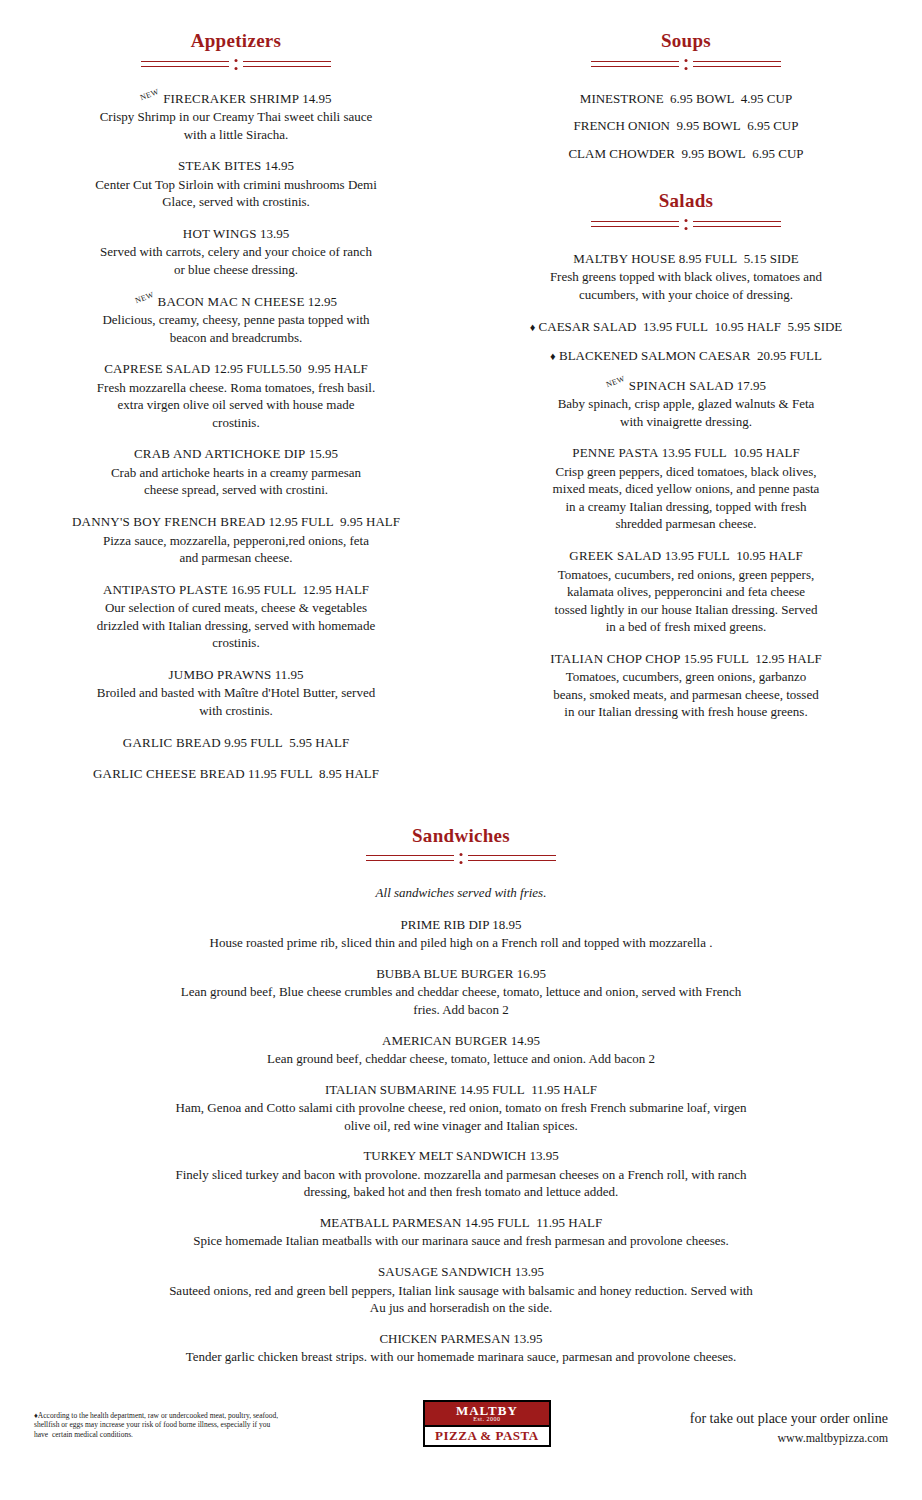Appetizers
NEW Firecraker Shrimp 14.95 Crispy Shrimp in our Creamy Thai sweet chili sauce
with a little Siracha.
Steak Bites 14.95 Center Cut Top Sirloin with crimini mushrooms Demi
Glace, served with crostinis.
Hot Wings 13.95 Served with carrots, celery and your choice of ranch
or blue cheese dressing.
NEW Bacon Mac N Cheese 12.95 Delicious, creamy, cheesy, penne pasta topped with
beacon and breadcrumbs.
Caprese Salad 12.95 FULL5.50 9.95 HALF Fresh mozzarella cheese. Roma tomatoes, fresh basil.
extra virgen olive oil served with house made
crostinis.
Crab and Artichoke Dip 15.95 Crab and artichoke hearts in a creamy parmesan
cheese spread, served with crostini.
Danny's Boy French Bread 12.95 FULL 9.95 HALF Pizza sauce, mozzarella, pepperoni,red onions, feta
and parmesan cheese.
Antipasto Plaste 16.95 FULL 12.95 HALF Our selection of cured meats, cheese & vegetables
drizzled with Italian dressing, served with homemade
crostinis.
Jumbo Prawns 11.95 Broiled and basted with Maître d'Hotel Butter, served
with crostinis.
Garlic Bread 9.95 FULL 5.95 HALF
Garlic Cheese Bread 11.95 FULL 8.95 HALF
Soups
Minestrone 6.95 BOWL 4.95 CUP
French Onion 9.95 BOWL 6.95 CUP
Clam Chowder 9.95 BOWL 6.95 CUP
Salads
Maltby House 8.95 FULL 5.15 SIDE Fresh greens topped with black olives, tomatoes and
cucumbers, with your choice of dressing.
♦ Caesar Salad 13.95 FULL 10.95 HALF 5.95 SIDE
♦ Blackened Salmon Caesar 20.95 FULL
NEW Spinach Salad 17.95 Baby spinach, crisp apple, glazed walnuts & Feta
with vinaigrette dressing.
Penne Pasta 13.95 FULL 10.95 HALF Crisp green peppers, diced tomatoes, black olives,
mixed meats, diced yellow onions, and penne pasta
in a creamy Italian dressing, topped with fresh
shredded parmesan cheese.
Greek Salad 13.95 FULL 10.95 HALF Tomatoes, cucumbers, red onions, green peppers,
kalamata olives, pepperoncini and feta cheese
tossed lightly in our house Italian dressing. Served
in a bed of fresh mixed greens.
Italian Chop Chop 15.95 FULL 12.95 HALF Tomatoes, cucumbers, green onions, garbanzo
beans, smoked meats, and parmesan cheese, tossed
in our Italian dressing with fresh house greens.
Sandwiches
All sandwiches served with fries.
Prime Rib Dip 18.95 House roasted prime rib, sliced thin and piled high on a French roll and topped with mozzarella .
Bubba Blue Burger 16.95 Lean ground beef, Blue cheese crumbles and cheddar cheese, tomato, lettuce and onion, served with French
fries. Add bacon 2
American Burger 14.95 Lean ground beef, cheddar cheese, tomato, lettuce and onion. Add bacon 2
Italian Submarine 14.95 FULL 11.95 HALF Ham, Genoa and Cotto salami cith provolne cheese, red onion, tomato on fresh French submarine loaf, virgen
olive oil, red wine vinager and Italian spices.
Turkey Melt Sandwich 13.95 Finely sliced turkey and bacon with provolone. mozzarella and parmesan cheeses on a French roll, with ranch
dressing, baked hot and then fresh tomato and lettuce added.
Meatball Parmesan 14.95 FULL 11.95 HALF Spice homemade Italian meatballs with our marinara sauce and fresh parmesan and provolone cheeses.
Sausage Sandwich 13.95 Sauteed onions, red and green bell peppers, Italian link sausage with balsamic and honey reduction. Served with
Au jus and horseradish on the side.
Chicken Parmesan 13.95 Tender garlic chicken breast strips. with our homemade marinara sauce, parmesan and provolone cheeses.
♦According to the health department, raw or undercooked meat, poultry, seafood, shellfish or eggs may increase your risk of food borne illness, especially if you have certain medical conditions.
MALTBYEst. 2000 PIZZA & PASTA
for take out place your order online
www.maltbypizza.com